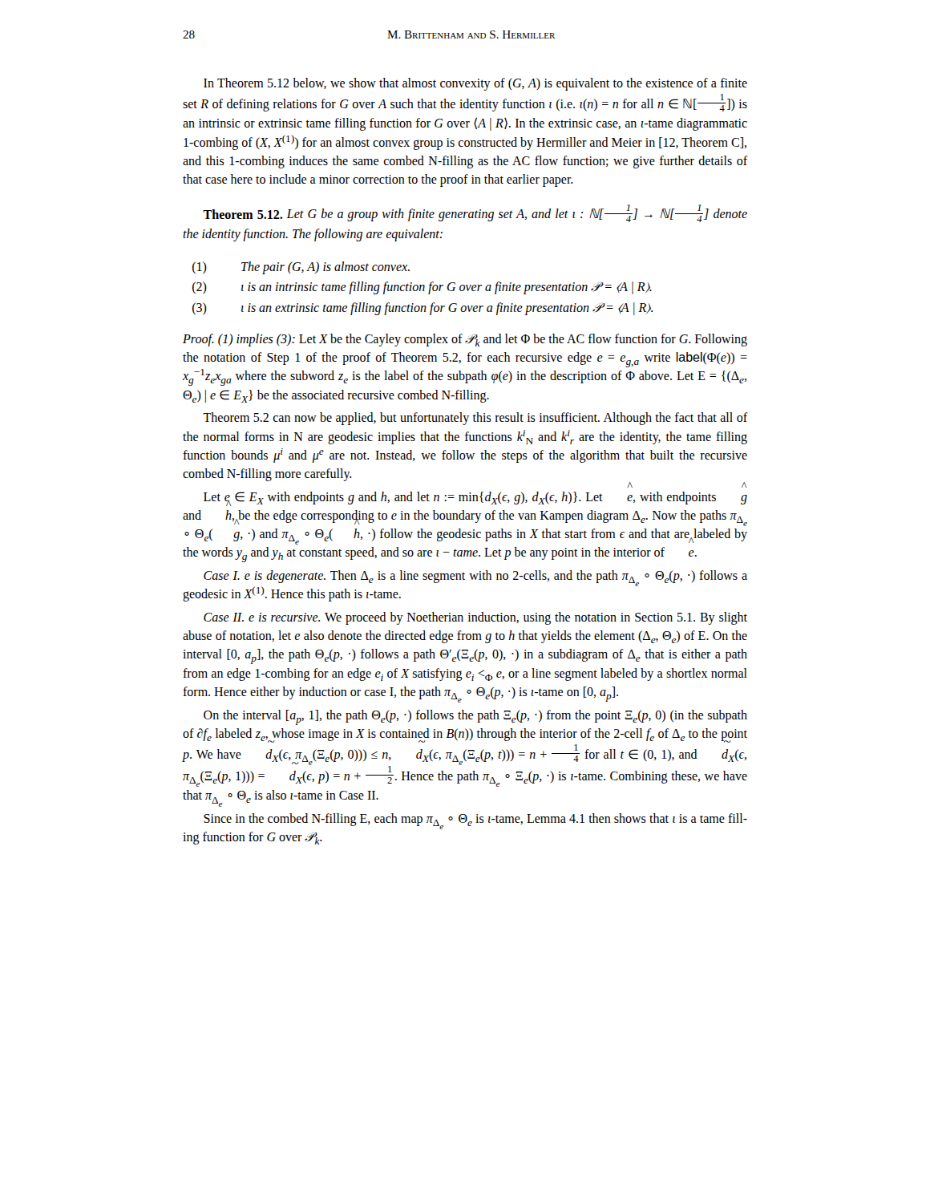28 M. Brittenham and S. Hermiller
In Theorem 5.12 below, we show that almost convexity of (G, A) is equivalent to the existence of a finite set R of defining relations for G over A such that the identity function ι (i.e. ι(n) = n for all n ∈ ℕ[14]) is an intrinsic or extrinsic tame filling function for G over ⟨A | R⟩. In the extrinsic case, an ι-tame diagrammatic 1-combing of (X, X(1)) for an almost convex group is constructed by Hermiller and Meier in [12, Theorem C], and this 1-combing induces the same combed N-filling as the AC flow function; we give further details of that case here to include a minor correction to the proof in that earlier paper.
Theorem 5.12. Let G be a group with finite generating set A, and let ι : ℕ[14] → ℕ[14] denote the identity function. The following are equivalent:
The pair (G, A) is almost convex.
ι is an intrinsic tame filling function for G over a finite presentation 𝒫 = ⟨A | R⟩.
ι is an extrinsic tame filling function for G over a finite presentation 𝒫 = ⟨A | R⟩.
Proof. (1) implies (3): Let X be the Cayley complex of 𝒫k and let Φ be the AC flow function for G. Following the notation of Step 1 of the proof of Theorem 5.2, for each recursive edge e = eg,a write label(Φ(e)) = xg−1zexga where the subword ze is the label of the subpath φ(e) in the description of Φ above. Let E = {(Δe, Θe) | e ∈ EX} be the associated recursive combed N-filling.
Theorem 5.2 can now be applied, but unfortunately this result is insufficient. Although the fact that all of the normal forms in N are geodesic implies that the functions kiN and kir are the identity, the tame filling function bounds μi and μe are not. Instead, we follow the steps of the algorithm that built the recursive combed N-filling more carefully.
Let e ∈ EX with endpoints g and h, and let n := min{dX(ϵ, g), dX(ϵ, h)}. Let e, with endpoints g and h, be the edge corresponding to e in the boundary of the van Kampen diagram Δe. Now the paths πΔe ∘ Θe(g, ·) and πΔe ∘ Θe(h, ·) follow the geodesic paths in X that start from ϵ and that are labeled by the words yg and yh at constant speed, and so are ι − tame. Let p be any point in the interior of e.
Case I. e is degenerate. Then Δe is a line segment with no 2-cells, and the path πΔe ∘ Θe(p, ·) follows a geodesic in X(1). Hence this path is ι-tame.
Case II. e is recursive. We proceed by Noetherian induction, using the notation in Section 5.1. By slight abuse of notation, let e also denote the directed edge from g to h that yields the element (Δe, Θe) of E. On the interval [0, ap], the path Θe(p, ·) follows a path Θ′e(Ξe(p, 0), ·) in a subdiagram of Δe that is either a path from an edge 1-combing for an edge ei of X satisfying ei <Φ e, or a line segment labeled by a shortlex normal form. Hence either by induction or case I, the path πΔe ∘ Θe(p, ·) is ι-tame on [0, ap].
On the interval [ap, 1], the path Θe(p, ·) follows the path Ξe(p, ·) from the point Ξe(p, 0) (in the subpath of ∂fe labeled ze, whose image in X is contained in B(n)) through the interior of the 2-cell fe of Δe to the point p. We have dX(ϵ, πΔe(Ξe(p, 0))) ≤ n, dX(ϵ, πΔe(Ξe(p, t))) = n + 14 for all t ∈ (0, 1), and dX(ϵ, πΔe(Ξe(p, 1))) = dX(ϵ, p) = n + 12. Hence the path πΔe ∘ Ξe(p, ·) is ι-tame. Combining these, we have that πΔe ∘ Θe is also ι-tame in Case II.
Since in the combed N-filling E, each map πΔe ∘ Θe is ι-tame, Lemma 4.1 then shows that ι is a tame filling function for G over 𝒫k.